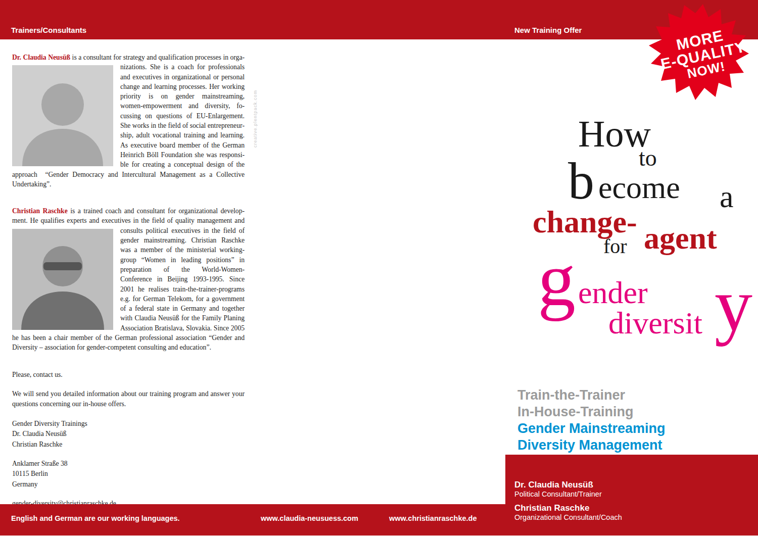Trainers/Consultants
New Training Offer
Dr. Claudia Neusüß is a consultant for strategy and qualification processes in organizations. She is a coach for professionals and executives in organizational or personal change and learning processes. Her working priority is on gender mainstreaming, women-empowerment and diversity, focussing on questions of EU-Enlargement. She works in the field of social entrepreneurship, adult vocational training and learning. As executive board member of the German Heinrich Böll Foundation she was responsible for creating a conceptual design of the approach “Gender Democracy and Intercultural Management as a Collective Undertaking”.
Christian Raschke is a trained coach and consultant for organizational development. He qualifies experts and executives in the field of quality management and consults political executives in the field of gender mainstreaming. Christian Raschke was a member of the ministerial working-group “Women in leading positions” in preparation of the World-Women-Conference in Beijing 1993-1995. Since 2001 he realises train-the-trainer-programs e.g. for German Telekom, for a government of a federal state in Germany and together with Claudia Neusüß for the Family Planing Association Bratislava, Slovakia. Since 2005 he has been a chair member of the German professional association “Gender and Diversity – association for gender-competent consulting and education”.
Please, contact us.
We will send you detailed information about our training program and answer your questions concerning our in-house offers.
Gender Diversity Trainings
Dr. Claudia Neusüß
Christian Raschke
Anklamer Straße 38
10115 Berlin
Germany
gender-diversity@christianraschke.de
Phone +49 (0)30 30 87 55 56
Fax +49 (0)30 30 87 55 54
creative.plentpack.com
MORE E-QUALITY NOW!
How to b ecome a change- for agent g ender diversit y
Train-the-Trainer
In-House-Training
Gender Mainstreaming
Diversity Management
English and German are our working languages.
www.claudia-neusuess.com
www.christianraschke.de
Dr. Claudia Neusüß
Political Consultant/Trainer
Christian Raschke
Organizational Consultant/Coach